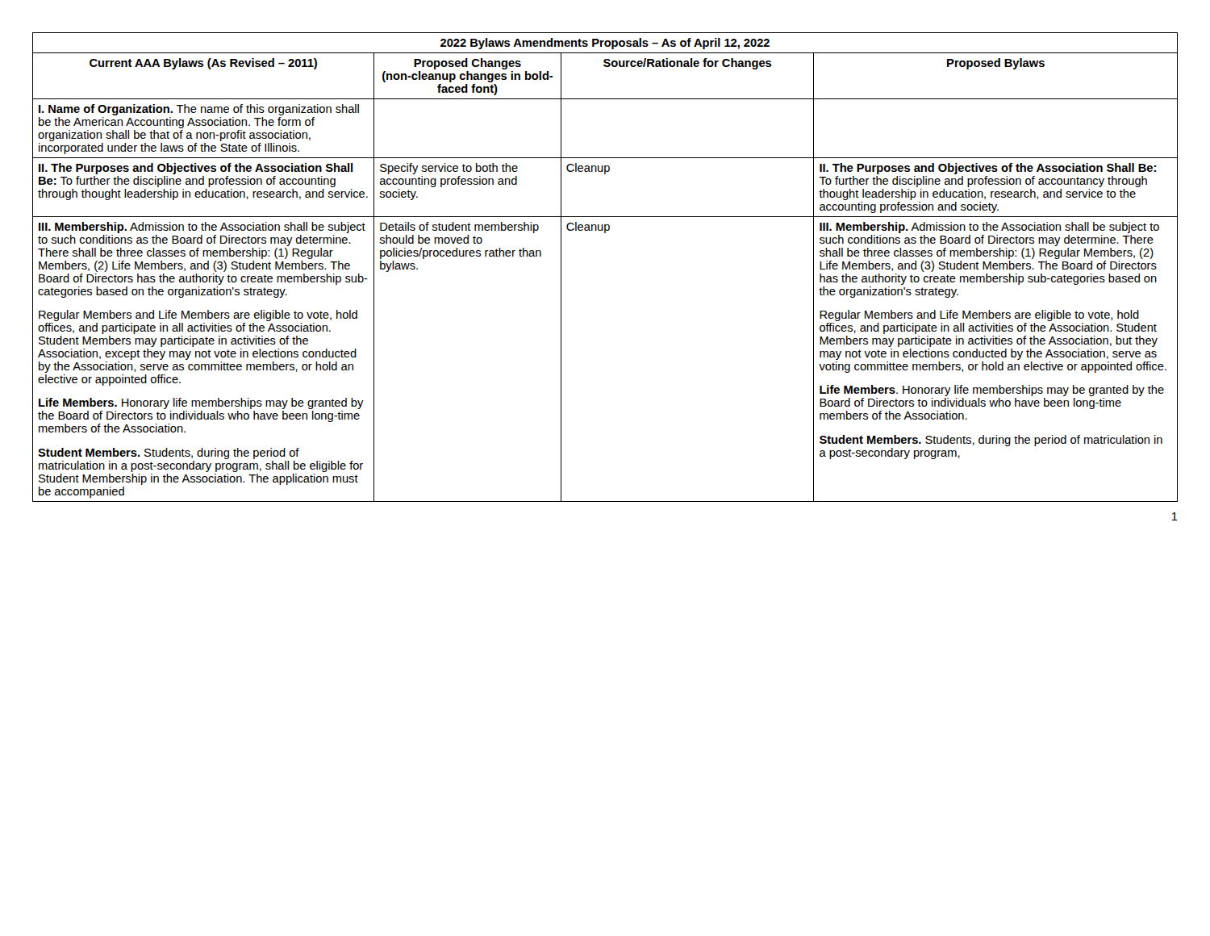2022 Bylaws Amendments Proposals – As of April 12, 2022
| Current AAA Bylaws (As Revised – 2011) | Proposed Changes (non-cleanup changes in bold-faced font ) | Source/Rationale for Changes | Proposed Bylaws |
| --- | --- | --- | --- |
| I. Name of Organization. The name of this organization shall be the American Accounting Association. The form of organization shall be that of a non-profit association, incorporated under the laws of the State of Illinois. | | | |
| II. The Purposes and Objectives of the Association Shall Be: To further the discipline and profession of accounting through thought leadership in education, research, and service. | Specify service to both the accounting profession and society. | Cleanup | II. The Purposes and Objectives of the Association Shall Be: To further the discipline and profession of accountancy through thought leadership in education, research, and service to the accounting profession and society. |
| III. Membership. Admission to the Association shall be subject to such conditions as the Board of Directors may determine. There shall be three classes of membership: (1) Regular Members, (2) Life Members, and (3) Student Members. The Board of Directors has the authority to create membership sub-categories based on the organization's strategy. Regular Members and Life Members are eligible to vote, hold offices, and participate in all activities of the Association. Student Members may participate in activities of the Association, except they may not vote in elections conducted by the Association, serve as committee members, or hold an elective or appointed office. Life Members. Honorary life memberships may be granted by the Board of Directors to individuals who have been long-time members of the Association. Student Members. Students, during the period of matriculation in a post-secondary program, shall be eligible for Student Membership in the Association. The application must be accompanied | Details of student membership should be moved to policies/procedures rather than bylaws. | Cleanup | III. Membership. Admission to the Association shall be subject to such conditions as the Board of Directors may determine. There shall be three classes of membership: (1) Regular Members, (2) Life Members, and (3) Student Members. The Board of Directors has the authority to create membership sub-categories based on the organization's strategy. Regular Members and Life Members are eligible to vote, hold offices, and participate in all activities of the Association. Student Members may participate in activities of the Association, but they may not vote in elections conducted by the Association, serve as voting committee members, or hold an elective or appointed office. Life Members . Honorary life memberships may be granted by the Board of Directors to individuals who have been long-time members of the Association. Student Members. Students, during the period of matriculation in a post-secondary program, |
1